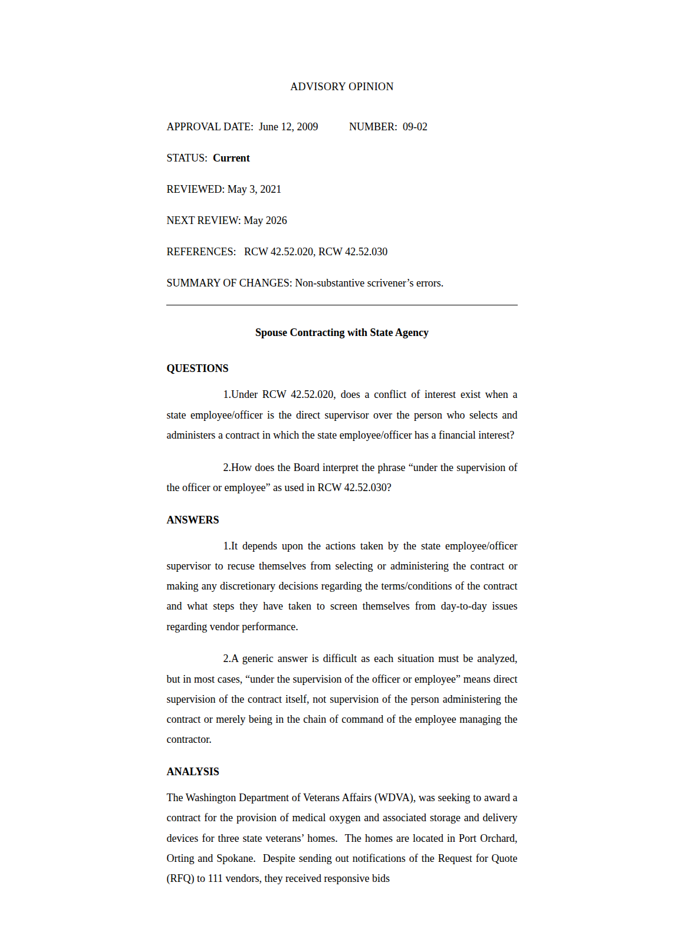ADVISORY OPINION
APPROVAL DATE: June 12, 2009
NUMBER: 09-02
STATUS: Current
REVIEWED: May 3, 2021
NEXT REVIEW: May 2026
REFERENCES: RCW 42.52.020, RCW 42.52.030
SUMMARY OF CHANGES: Non-substantive scrivener’s errors.
Spouse Contracting with State Agency
QUESTIONS
1. Under RCW 42.52.020, does a conflict of interest exist when a state employee/officer is the direct supervisor over the person who selects and administers a contract in which the state employee/officer has a financial interest?
2. How does the Board interpret the phrase “under the supervision of the officer or employee” as used in RCW 42.52.030?
ANSWERS
1. It depends upon the actions taken by the state employee/officer supervisor to recuse themselves from selecting or administering the contract or making any discretionary decisions regarding the terms/conditions of the contract and what steps they have taken to screen themselves from day-to-day issues regarding vendor performance.
2. A generic answer is difficult as each situation must be analyzed, but in most cases, “under the supervision of the officer or employee” means direct supervision of the contract itself, not supervision of the person administering the contract or merely being in the chain of command of the employee managing the contractor.
ANALYSIS
The Washington Department of Veterans Affairs (WDVA), was seeking to award a contract for the provision of medical oxygen and associated storage and delivery devices for three state veterans’ homes. The homes are located in Port Orchard, Orting and Spokane. Despite sending out notifications of the Request for Quote (RFQ) to 111 vendors, they received responsive bids